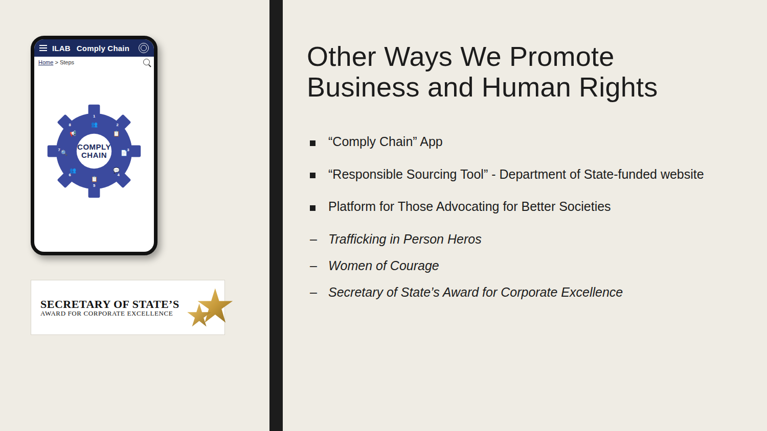ILAB Comply Chain
Home > Steps
1 2 3 4 5 6 7 8 👥 📋 📄 💬 📋 👥 🔍 📢
COMPLY
CHAIN
SECRETARY OF STATE’S
AWARD FOR CORPORATE EXCELLENCE
Other Ways We Promote Business and Human Rights
“Comply Chain” App
“Responsible Sourcing Tool” - Department of State-funded website
Platform for Those Advocating for Better Societies
Trafficking in Person Heros
Women of Courage
Secretary of State’s Award for Corporate Excellence